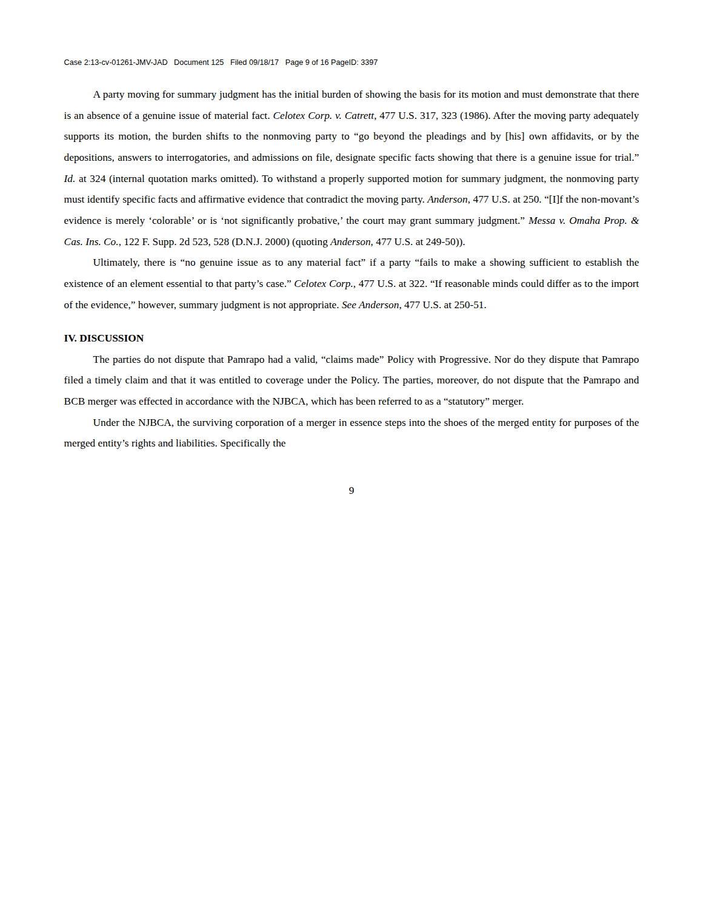Case 2:13-cv-01261-JMV-JAD Document 125 Filed 09/18/17 Page 9 of 16 PageID: 3397
A party moving for summary judgment has the initial burden of showing the basis for its motion and must demonstrate that there is an absence of a genuine issue of material fact. Celotex Corp. v. Catrett, 477 U.S. 317, 323 (1986). After the moving party adequately supports its motion, the burden shifts to the nonmoving party to “go beyond the pleadings and by [his] own affidavits, or by the depositions, answers to interrogatories, and admissions on file, designate specific facts showing that there is a genuine issue for trial.” Id. at 324 (internal quotation marks omitted). To withstand a properly supported motion for summary judgment, the nonmoving party must identify specific facts and affirmative evidence that contradict the moving party. Anderson, 477 U.S. at 250. “[I]f the non-movant’s evidence is merely ‘colorable’ or is ‘not significantly probative,’ the court may grant summary judgment.” Messa v. Omaha Prop. & Cas. Ins. Co., 122 F. Supp. 2d 523, 528 (D.N.J. 2000) (quoting Anderson, 477 U.S. at 249-50)).
Ultimately, there is “no genuine issue as to any material fact” if a party “fails to make a showing sufficient to establish the existence of an element essential to that party’s case.” Celotex Corp., 477 U.S. at 322. “If reasonable minds could differ as to the import of the evidence,” however, summary judgment is not appropriate. See Anderson, 477 U.S. at 250-51.
IV. DISCUSSION
The parties do not dispute that Pamrapo had a valid, “claims made” Policy with Progressive. Nor do they dispute that Pamrapo filed a timely claim and that it was entitled to coverage under the Policy. The parties, moreover, do not dispute that the Pamrapo and BCB merger was effected in accordance with the NJBCA, which has been referred to as a “statutory” merger.
Under the NJBCA, the surviving corporation of a merger in essence steps into the shoes of the merged entity for purposes of the merged entity’s rights and liabilities. Specifically the
9